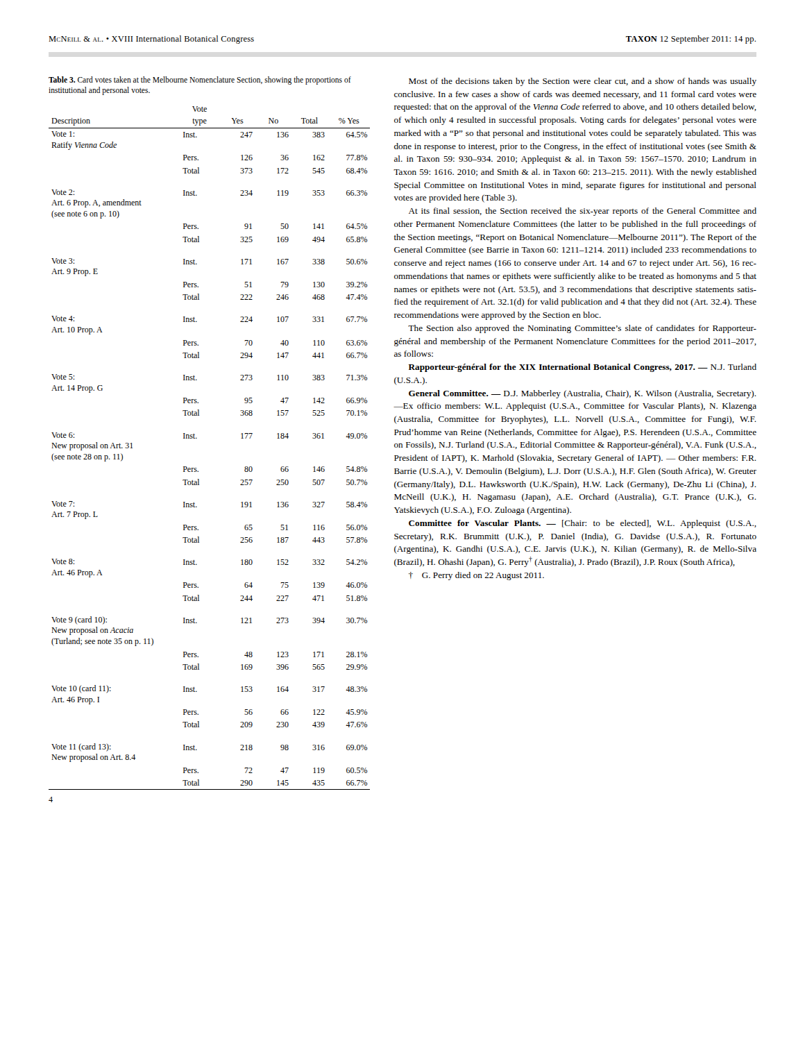McNeill & al. • XVIII International Botanical Congress
TAXON 12 September 2011: 14 pp.
Table 3. Card votes taken at the Melbourne Nomenclature Section, showing the proportions of institutional and personal votes.
| | Vote | | | | |
| --- | --- | --- | --- | --- | --- |
| Description | type | Yes | No | Total | % Yes |
| Vote 1: Ratify Vienna Code | Inst. | 247 | 136 | 383 | 64.5% |
| | Pers. | 126 | 36 | 162 | 77.8% |
| | Total | 373 | 172 | 545 | 68.4% |
| Vote 2: Art. 6 Prop. A, amendment (see note 6 on p. 10) | Inst. | 234 | 119 | 353 | 66.3% |
| | Pers. | 91 | 50 | 141 | 64.5% |
| | Total | 325 | 169 | 494 | 65.8% |
| Vote 3: Art. 9 Prop. E | Inst. | 171 | 167 | 338 | 50.6% |
| | Pers. | 51 | 79 | 130 | 39.2% |
| | Total | 222 | 246 | 468 | 47.4% |
| Vote 4: Art. 10 Prop. A | Inst. | 224 | 107 | 331 | 67.7% |
| | Pers. | 70 | 40 | 110 | 63.6% |
| | Total | 294 | 147 | 441 | 66.7% |
| Vote 5: Art. 14 Prop. G | Inst. | 273 | 110 | 383 | 71.3% |
| | Pers. | 95 | 47 | 142 | 66.9% |
| | Total | 368 | 157 | 525 | 70.1% |
| Vote 6: New proposal on Art. 31 (see note 28 on p. 11) | Inst. | 177 | 184 | 361 | 49.0% |
| | Pers. | 80 | 66 | 146 | 54.8% |
| | Total | 257 | 250 | 507 | 50.7% |
| Vote 7: Art. 7 Prop. L | Inst. | 191 | 136 | 327 | 58.4% |
| | Pers. | 65 | 51 | 116 | 56.0% |
| | Total | 256 | 187 | 443 | 57.8% |
| Vote 8: Art. 46 Prop. A | Inst. | 180 | 152 | 332 | 54.2% |
| | Pers. | 64 | 75 | 139 | 46.0% |
| | Total | 244 | 227 | 471 | 51.8% |
| Vote 9 (card 10): New proposal on Acacia (Turland; see note 35 on p. 11) | Inst. | 121 | 273 | 394 | 30.7% |
| | Pers. | 48 | 123 | 171 | 28.1% |
| | Total | 169 | 396 | 565 | 29.9% |
| Vote 10 (card 11): Art. 46 Prop. I | Inst. | 153 | 164 | 317 | 48.3% |
| | Pers. | 56 | 66 | 122 | 45.9% |
| | Total | 209 | 230 | 439 | 47.6% |
| Vote 11 (card 13): New proposal on Art. 8.4 | Inst. | 218 | 98 | 316 | 69.0% |
| | Pers. | 72 | 47 | 119 | 60.5% |
| | Total | 290 | 145 | 435 | 66.7% |
Most of the decisions taken by the Section were clear cut, and a show of hands was usually conclusive. In a few cases a show of cards was deemed necessary, and 11 formal card votes were requested: that on the approval of the Vienna Code referred to above, and 10 others detailed below, of which only 4 resulted in successful proposals. Voting cards for delegates’ personal votes were marked with a “P” so that personal and institutional votes could be separately tabulated. This was done in response to interest, prior to the Congress, in the effect of institutional votes (see Smith & al. in Taxon 59: 930–934. 2010; Applequist & al. in Taxon 59: 1567–1570. 2010; Landrum in Taxon 59: 1616. 2010; and Smith & al. in Taxon 60: 213–215. 2011). With the newly established Special Committee on Institutional Votes in mind, separate figures for institutional and personal votes are provided here (Table 3).
At its final session, the Section received the six-year reports of the General Committee and other Permanent Nomenclature Committees (the latter to be published in the full proceedings of the Section meetings, “Report on Botanical Nomenclature—Melbourne 2011”). The Report of the General Committee (see Barrie in Taxon 60: 1211–1214. 2011) included 233 recommendations to conserve and reject names (166 to conserve under Art. 14 and 67 to reject under Art. 56), 16 recommendations that names or epithets were sufficiently alike to be treated as homonyms and 5 that names or epithets were not (Art. 53.5), and 3 recommendations that descriptive statements satisfied the requirement of Art. 32.1(d) for valid publication and 4 that they did not (Art. 32.4). These recommendations were approved by the Section en bloc.
The Section also approved the Nominating Committee’s slate of candidates for Rapporteur-général and membership of the Permanent Nomenclature Committees for the period 2011–2017, as follows:
Rapporteur-général for the XIX International Botanical Congress, 2017. — N.J. Turland (U.S.A.).
General Committee. — D.J. Mabberley (Australia, Chair), K. Wilson (Australia, Secretary).—Ex officio members: W.L. Applequist (U.S.A., Committee for Vascular Plants), N. Klazenga (Australia, Committee for Bryophytes), L.L. Norvell (U.S.A., Committee for Fungi), W.F. Prud’homme van Reine (Netherlands, Committee for Algae), P.S. Herendeen (U.S.A., Committee on Fossils), N.J. Turland (U.S.A., Editorial Committee & Rapporteur-général), V.A. Funk (U.S.A., President of IAPT), K. Marhold (Slovakia, Secretary General of IAPT). — Other members: F.R. Barrie (U.S.A.), V. Demoulin (Belgium), L.J. Dorr (U.S.A.), H.F. Glen (South Africa), W. Greuter (Germany/Italy), D.L. Hawksworth (U.K./Spain), H.W. Lack (Germany), De-Zhu Li (China), J. McNeill (U.K.), H. Nagamasu (Japan), A.E. Orchard (Australia), G.T. Prance (U.K.), G. Yatskievych (U.S.A.), F.O. Zuloaga (Argentina).
Committee for Vascular Plants. — [Chair: to be elected], W.L. Applequist (U.S.A., Secretary), R.K. Brummitt (U.K.), P. Daniel (India), G. Davidse (U.S.A.), R. Fortunato (Argentina), K. Gandhi (U.S.A.), C.E. Jarvis (U.K.), N. Kilian (Germany), R. de Mello-Silva (Brazil), H. Ohashi (Japan), G. Perry† (Australia), J. Prado (Brazil), J.P. Roux (South Africa),
† G. Perry died on 22 August 2011.
4